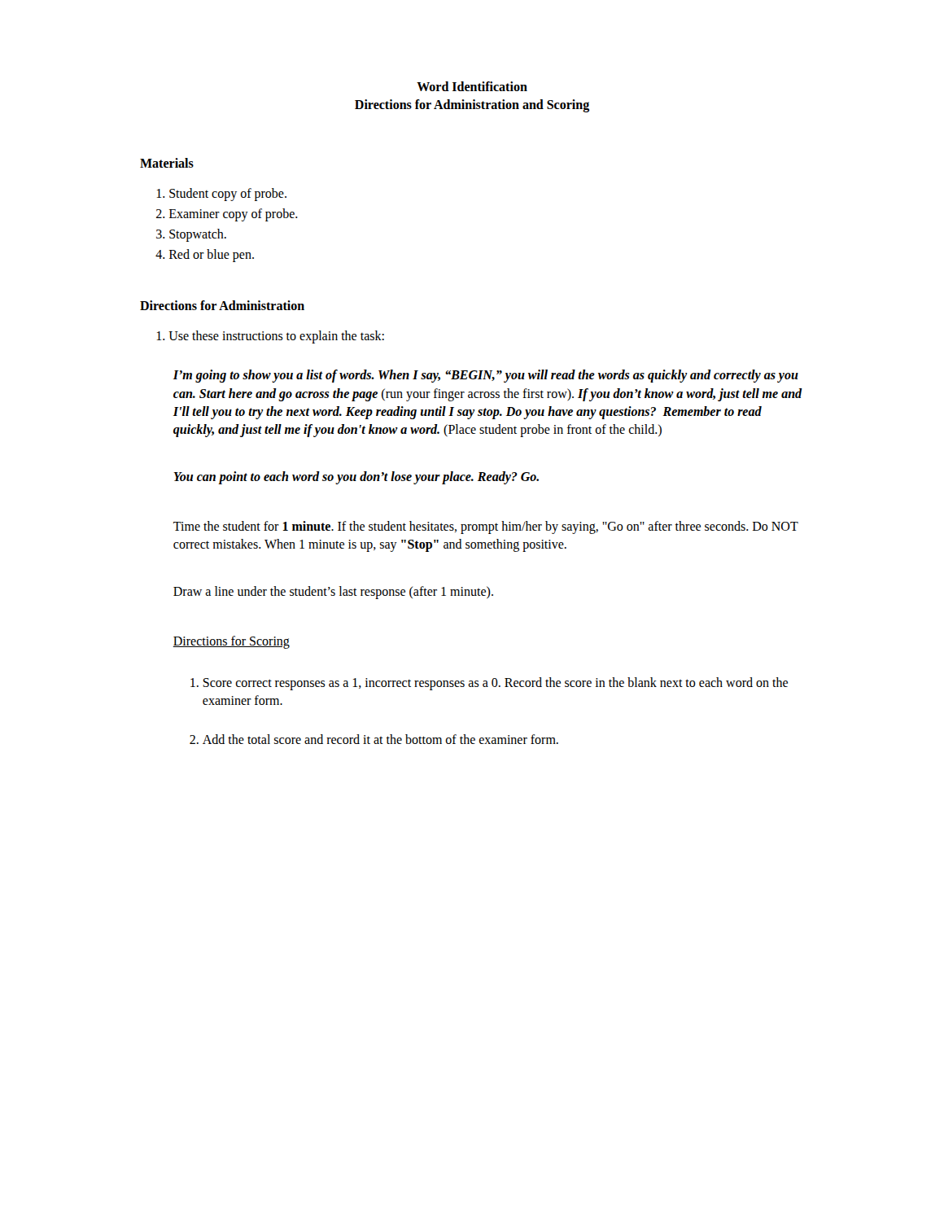Word Identification
Directions for Administration and Scoring
Materials
Student copy of probe.
Examiner copy of probe.
Stopwatch.
Red or blue pen.
Directions for Administration
Use these instructions to explain the task:
I’m going to show you a list of words. When I say, “BEGIN,” you will read the words as quickly and correctly as you can. Start here and go across the page (run your finger across the first row). If you don’t know a word, just tell me and I'll tell you to try the next word. Keep reading until I say stop. Do you have any questions? Remember to read quickly, and just tell me if you don't know a word. (Place student probe in front of the child.)
You can point to each word so you don’t lose your place. Ready? Go.
Time the student for 1 minute. If the student hesitates, prompt him/her by saying, "Go on" after three seconds. Do NOT correct mistakes. When 1 minute is up, say "Stop" and something positive.
Draw a line under the student’s last response (after 1 minute).
Directions for Scoring
Score correct responses as a 1, incorrect responses as a 0. Record the score in the blank next to each word on the examiner form.
Add the total score and record it at the bottom of the examiner form.